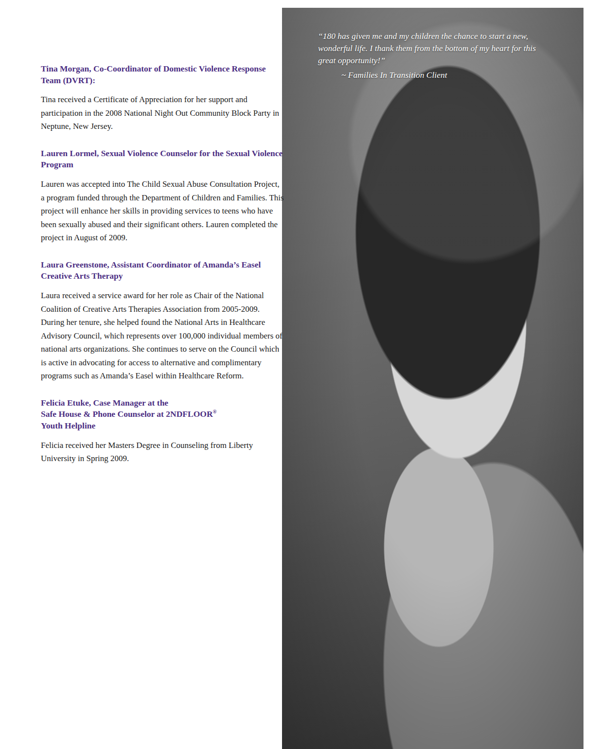“180 has given me and my children the chance to start a new, wonderful life. I thank them from the bottom of my heart for this great opportunity!” ~ Families In Transition Client
Tina Morgan, Co-Coordinator of Domestic Violence Response Team (DVRT):
Tina received a Certificate of Appreciation for her support and participation in the 2008 National Night Out Community Block Party in Neptune, New Jersey.
Lauren Lormel, Sexual Violence Counselor for the Sexual Violence Program
Lauren was accepted into The Child Sexual Abuse Consultation Project, a program funded through the Department of Children and Families. This project will enhance her skills in providing services to teens who have been sexually abused and their significant others. Lauren completed the project in August of 2009.
Laura Greenstone, Assistant Coordinator of Amanda’s Easel Creative Arts Therapy
Laura received a service award for her role as Chair of the National Coalition of Creative Arts Therapies Association from 2005-2009. During her tenure, she helped found the National Arts in Healthcare Advisory Council, which represents over 100,000 individual members of national arts organizations. She continues to serve on the Council which is active in advocating for access to alternative and complimentary programs such as Amanda’s Easel within Healthcare Reform.
Felicia Etuke, Case Manager at the
Safe House & Phone Counselor at 2NDFLOOR®
Youth Helpline
Felicia received her Masters Degree in Counseling from Liberty University in Spring 2009.